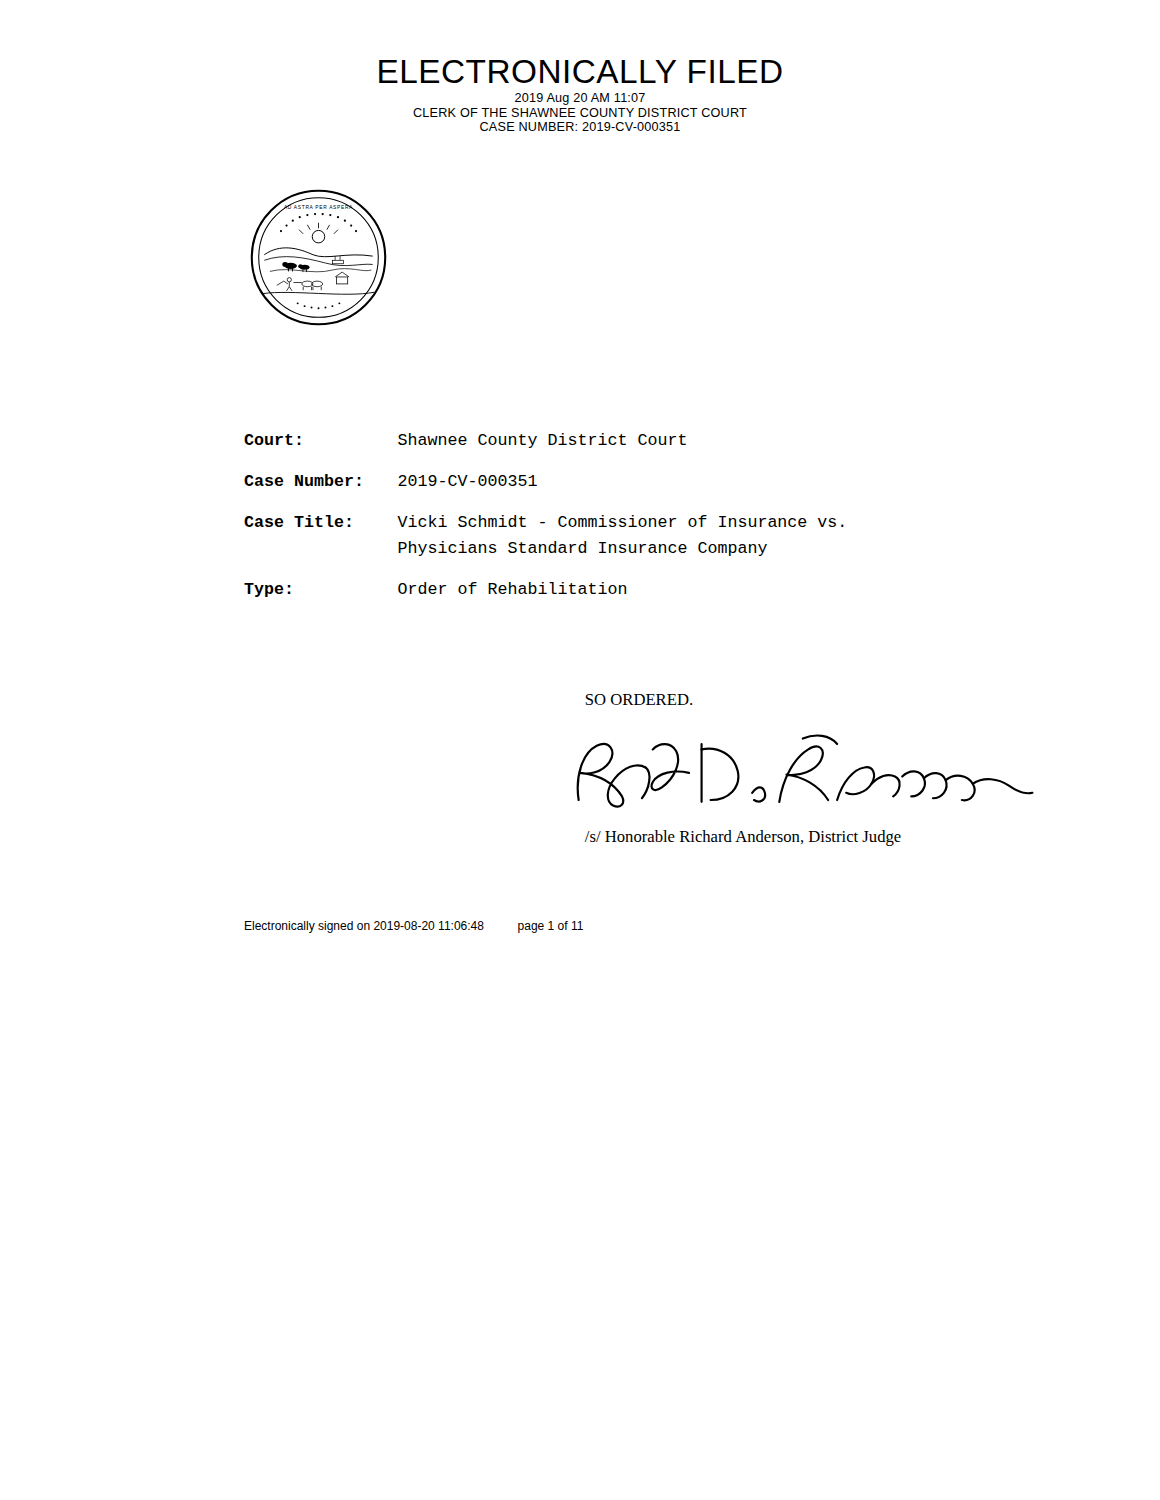ELECTRONICALLY FILED
2019 Aug 20 AM 11:07
CLERK OF THE SHAWNEE COUNTY DISTRICT COURT
CASE NUMBER: 2019-CV-000351
AD ASTRA PER ASPERA
| Court: | Shawnee County District Court |
| Case Number: | 2019-CV-000351 |
| Case Title: | Vicki Schmidt - Commissioner of Insurance vs. Physicians Standard Insurance Company |
| Type: | Order of Rehabilitation |
SO ORDERED.
/s/ Honorable Richard Anderson, District Judge
Electronically signed on 2019-08-20 11:06:48 page 1 of 11